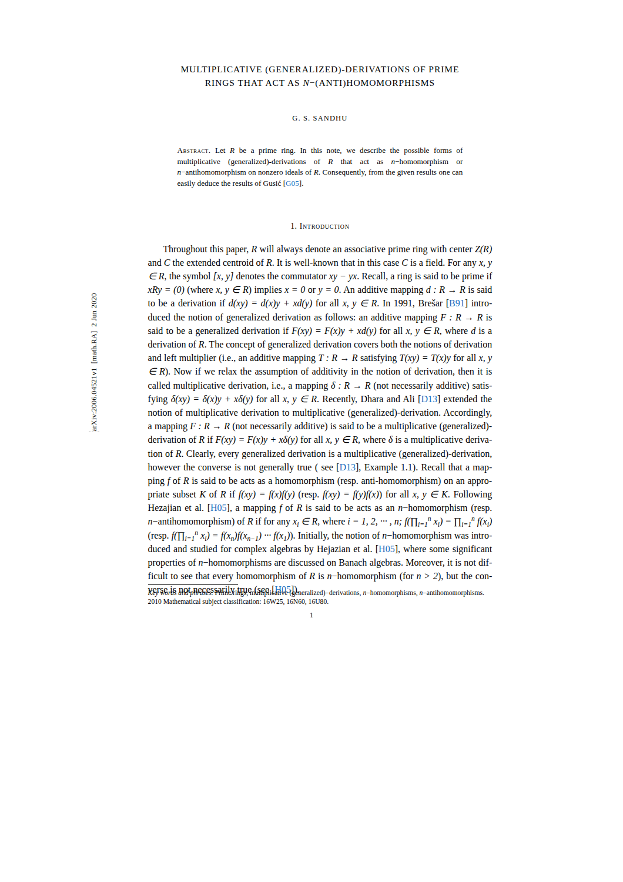arXiv:2006.04521v1 [math.RA] 2 Jun 2020
Multiplicative (Generalized)-Derivations of Prime
Rings that Act as n−(Anti)Homomorphisms
G. S. Sandhu
Abstract. Let R be a prime ring. In this note, we describe the possible forms of multiplicative (generalized)-derivations of R that act as n−homomorphism or n−antihomomorphism on nonzero ideals of R. Consequently, from the given results one can easily deduce the results of Gusić [G05].
1. Introduction
Throughout this paper, R will always denote an associative prime ring with center Z(R) and C the extended centroid of R. It is well-known that in this case C is a field. For any x, y ∈ R, the symbol [x, y] denotes the commutator xy − yx. Recall, a ring is said to be prime if xRy = (0) (where x, y ∈ R) implies x = 0 or y = 0. An additive mapping d : R → R is said to be a derivation if d(xy) = d(x)y + xd(y) for all x, y ∈ R. In 1991, Brešar [B91] introduced the notion of generalized derivation as follows: an additive mapping F : R → R is said to be a generalized derivation if F(xy) = F(x)y + xd(y) for all x, y ∈ R, where d is a derivation of R. The concept of generalized derivation covers both the notions of derivation and left multiplier (i.e., an additive mapping T : R → R satisfying T(xy) = T(x)y for all x, y ∈ R). Now if we relax the assumption of additivity in the notion of derivation, then it is called multiplicative derivation, i.e., a mapping δ : R → R (not necessarily additive) satisfying δ(xy) = δ(x)y + xδ(y) for all x, y ∈ R. Recently, Dhara and Ali [D13] extended the notion of multiplicative derivation to multiplicative (generalized)-derivation. Accordingly, a mapping F : R → R (not necessarily additive) is said to be a multiplicative (generalized)-derivation of R if F(xy) = F(x)y + xδ(y) for all x, y ∈ R, where δ is a multiplicative derivation of R. Clearly, every generalized derivation is a multiplicative (generalized)-derivation, however the converse is not generally true ( see [D13], Example 1.1). Recall that a mapping f of R is said to be acts as a homomorphism (resp. anti-homomorphism) on an appropriate subset K of R if f(xy) = f(x)f(y) (resp. f(xy) = f(y)f(x)) for all x, y ∈ K. Following Hezajian et al. [H05], a mapping f of R is said to be acts as an n−homomorphism (resp. n−antihomomorphism) of R if for any xi ∈ R, where i = 1, 2, ··· , n; f(∏i=1n xi) = ∏i=1n f(xi) (resp. f(∏i=1n xi) = f(xn)f(xn−1) ··· f(x1)). Initially, the notion of n−homomorphism was introduced and studied for complex algebras by Hejazian et al. [H05], where some significant properties of n−homomorphisms are discussed on Banach algebras. Moreover, it is not difficult to see that every homomorphism of R is n−homomorphism (for n > 2), but the converse is not necessarily true (see [H05]).
Key words and phrases. Prime rings, multiplicative (generalized)−derivations, n−homomorphisms, n−antihomomorphisms.
2010 Mathematical subject classification: 16W25, 16N60, 16U80.
1